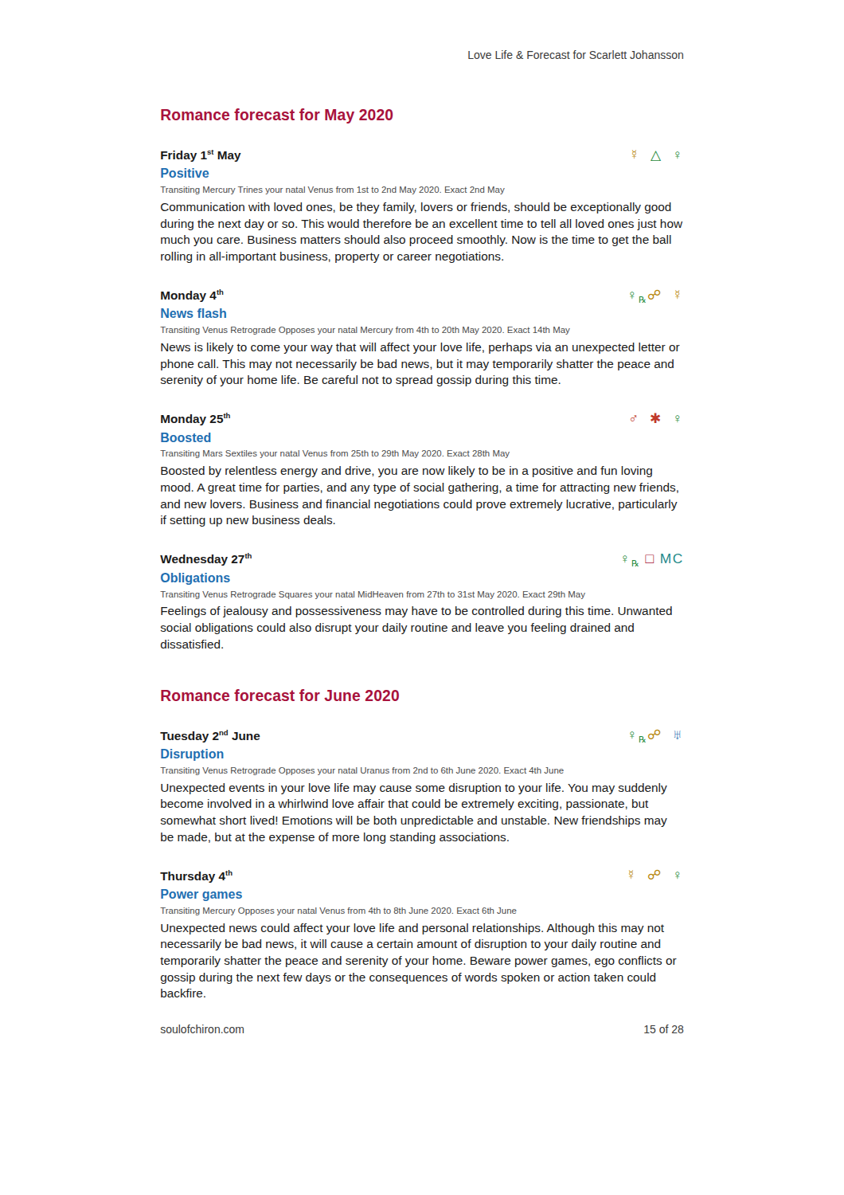Love Life & Forecast for Scarlett Johansson
Romance forecast for May 2020
☿ △ ♀
Friday 1st May
Positive
Transiting Mercury Trines your natal Venus from 1st to 2nd May 2020. Exact 2nd May
Communication with loved ones, be they family, lovers or friends, should be exceptionally good during the next day or so. This would therefore be an excellent time to tell all loved ones just how much you care. Business matters should also proceed smoothly. Now is the time to get the ball rolling in all-important business, property or career negotiations.
♀℞☍ ☿
Monday 4th
News flash
Transiting Venus Retrograde Opposes your natal Mercury from 4th to 20th May 2020. Exact 14th May
News is likely to come your way that will affect your love life, perhaps via an unexpected letter or phone call. This may not necessarily be bad news, but it may temporarily shatter the peace and serenity of your home life. Be careful not to spread gossip during this time.
♂ ✱ ♀
Monday 25th
Boosted
Transiting Mars Sextiles your natal Venus from 25th to 29th May 2020. Exact 28th May
Boosted by relentless energy and drive, you are now likely to be in a positive and fun loving mood. A great time for parties, and any type of social gathering, a time for attracting new friends, and new lovers. Business and financial negotiations could prove extremely lucrative, particularly if setting up new business deals.
♀℞ □ MC
Wednesday 27th
Obligations
Transiting Venus Retrograde Squares your natal MidHeaven from 27th to 31st May 2020. Exact 29th May
Feelings of jealousy and possessiveness may have to be controlled during this time. Unwanted social obligations could also disrupt your daily routine and leave you feeling drained and dissatisfied.
Romance forecast for June 2020
♀℞☍ ♅
Tuesday 2nd June
Disruption
Transiting Venus Retrograde Opposes your natal Uranus from 2nd to 6th June 2020. Exact 4th June
Unexpected events in your love life may cause some disruption to your life. You may suddenly become involved in a whirlwind love affair that could be extremely exciting, passionate, but somewhat short lived! Emotions will be both unpredictable and unstable. New friendships may be made, but at the expense of more long standing associations.
☿ ☍ ♀
Thursday 4th
Power games
Transiting Mercury Opposes your natal Venus from 4th to 8th June 2020. Exact 6th June
Unexpected news could affect your love life and personal relationships. Although this may not necessarily be bad news, it will cause a certain amount of disruption to your daily routine and temporarily shatter the peace and serenity of your home. Beware power games, ego conflicts or gossip during the next few days or the consequences of words spoken or action taken could backfire.
soulofchiron.com 15 of 28